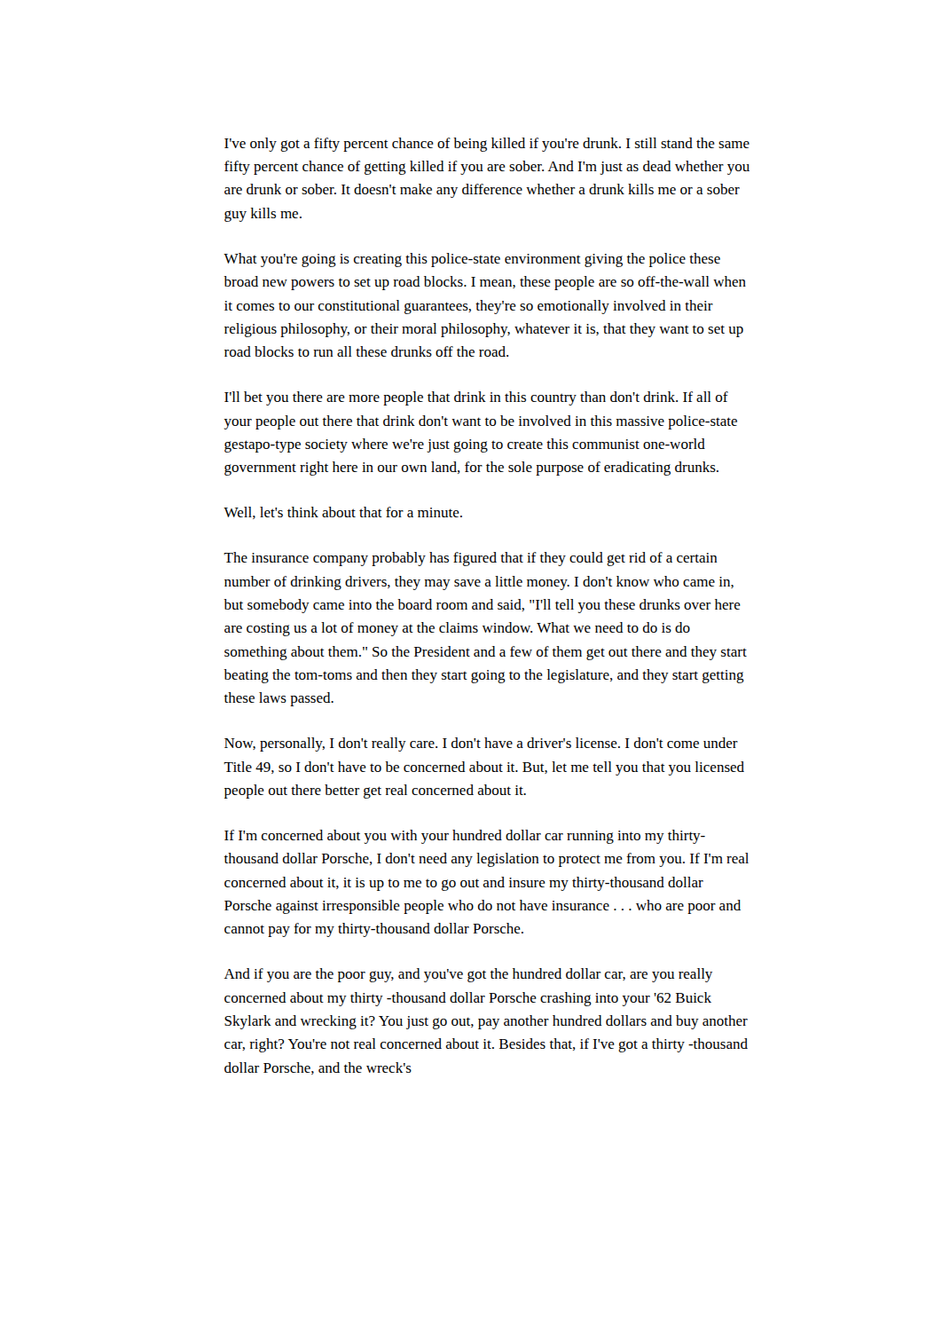I've only got a fifty percent chance of being killed if you're drunk. I still stand the same fifty percent chance of getting killed if you are sober. And I'm just as dead whether you are drunk or sober. It doesn't make any difference whether a drunk kills me or a sober guy kills me.
What you're going is creating this police-state environment giving the police these broad new powers to set up road blocks. I mean, these people are so off-the-wall when it comes to our constitutional guarantees, they're so emotionally involved in their religious philosophy, or their moral philosophy, whatever it is, that they want to set up road blocks to run all these drunks off the road.
I'll bet you there are more people that drink in this country than don't drink. If all of your people out there that drink don't want to be involved in this massive police-state gestapo-type society where we're just going to create this communist one-world government right here in our own land, for the sole purpose of eradicating drunks.
Well, let's think about that for a minute.
The insurance company probably has figured that if they could get rid of a certain number of drinking drivers, they may save a little money. I don't know who came in, but somebody came into the board room and said, "I'll tell you these drunks over here are costing us a lot of money at the claims window. What we need to do is do something about them." So the President and a few of them get out there and they start beating the tom-toms and then they start going to the legislature, and they start getting these laws passed.
Now, personally, I don't really care. I don't have a driver's license. I don't come under Title 49, so I don't have to be concerned about it. But, let me tell you that you licensed people out there better get real concerned about it.
If I'm concerned about you with your hundred dollar car running into my thirty-thousand dollar Porsche, I don't need any legislation to protect me from you. If I'm real concerned about it, it is up to me to go out and insure my thirty-thousand dollar Porsche against irresponsible people who do not have insurance . . . who are poor and cannot pay for my thirty-thousand dollar Porsche.
And if you are the poor guy, and you've got the hundred dollar car, are you really concerned about my thirty -thousand dollar Porsche crashing into your '62 Buick Skylark and wrecking it? You just go out, pay another hundred dollars and buy another car, right? You're not real concerned about it. Besides that, if I've got a thirty -thousand dollar Porsche, and the wreck's